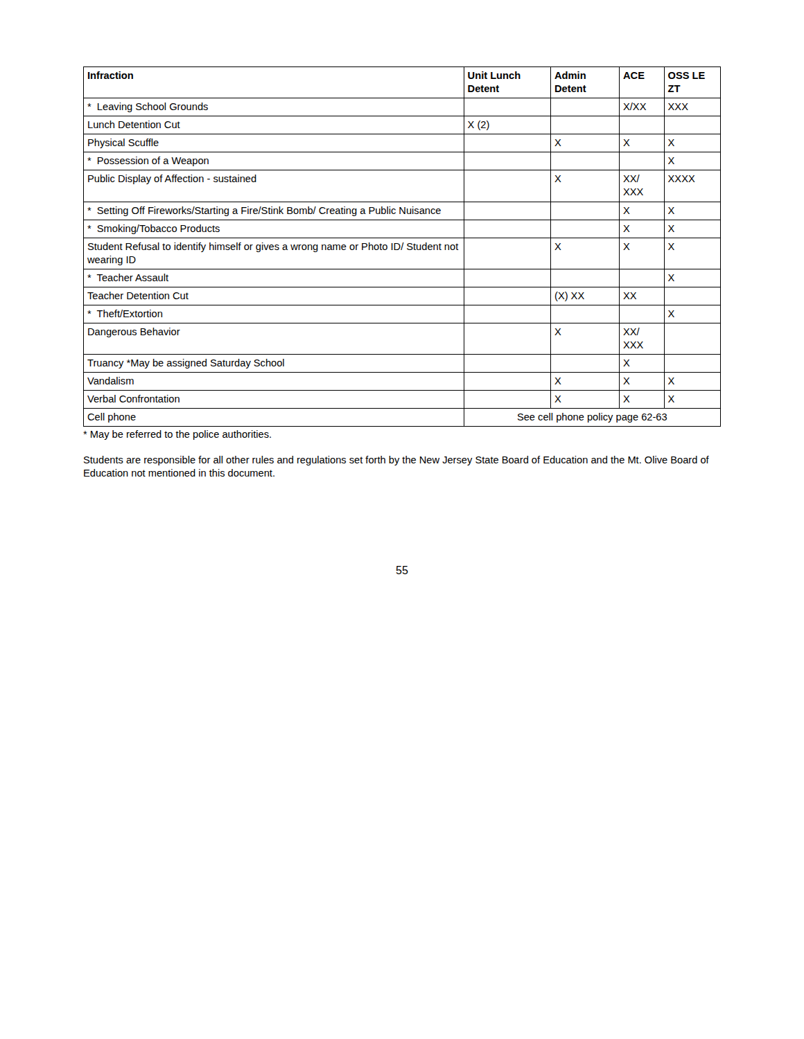| Infraction | Unit Lunch Detent | Admin Detent | ACE | OSS LE ZT |
| --- | --- | --- | --- | --- |
| * Leaving School Grounds | | | X/XX | XXX |
| Lunch Detention Cut | X (2) | | | |
| Physical Scuffle | | X | X | X |
| * Possession of a Weapon | | | | X |
| Public Display of Affection - sustained | | X | XX/ XXX | XXXX |
| * Setting Off Fireworks/Starting a Fire/Stink Bomb/ Creating a Public Nuisance | | | X | X |
| * Smoking/Tobacco Products | | | X | X |
| Student Refusal to identify himself or gives a wrong name or Photo ID/ Student not wearing ID | | X | X | X |
| * Teacher Assault | | | | X |
| Teacher Detention Cut | | (X) XX | XX | |
| * Theft/Extortion | | | | X |
| Dangerous Behavior | | X | XX/ XXX | |
| Truancy *May be assigned Saturday School | | | X | |
| Vandalism | | X | X | X |
| Verbal Confrontation | | X | X | X |
| Cell phone | See cell phone policy page 62-63 |
* May be referred to the police authorities.
Students are responsible for all other rules and regulations set forth by the New Jersey State Board of Education and the Mt. Olive Board of Education not mentioned in this document.
55